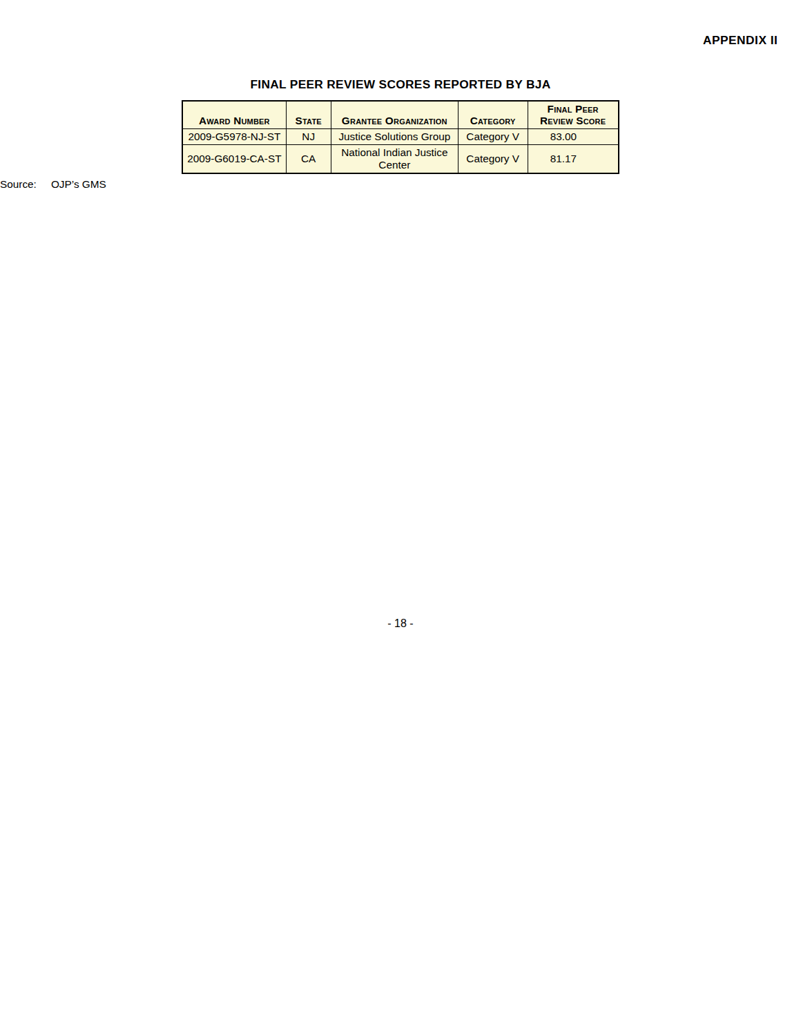APPENDIX II
FINAL PEER REVIEW SCORES REPORTED BY BJA
| Award Number | State | Grantee Organization | Category | Final Peer Review Score |
| --- | --- | --- | --- | --- |
| 2009-G5978-NJ-ST | NJ | Justice Solutions Group | Category V | 83.00 |
| 2009-G6019-CA-ST | CA | National Indian Justice Center | Category V | 81.17 |
Source: OJP’s GMS
- 18 -